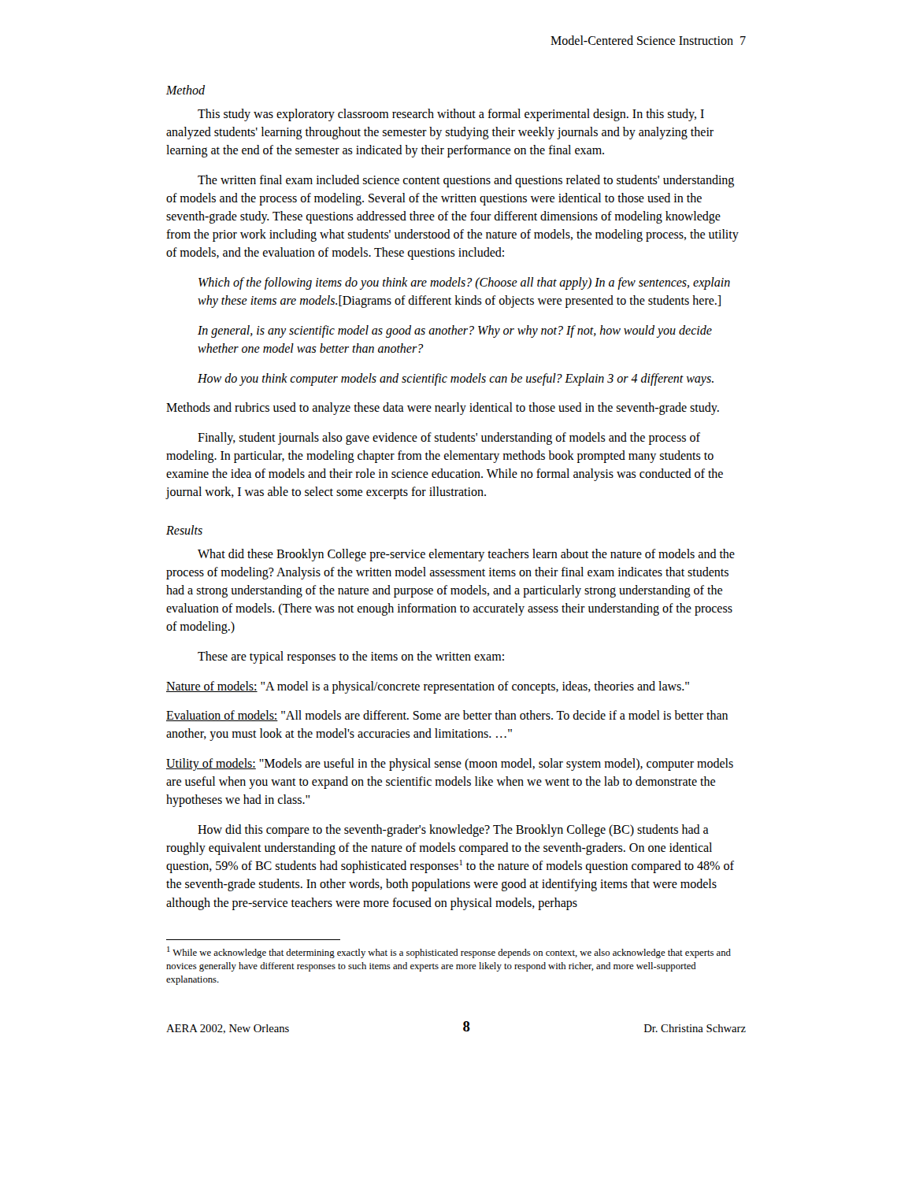Model-Centered Science Instruction 7
Method
This study was exploratory classroom research without a formal experimental design. In this study, I analyzed students' learning throughout the semester by studying their weekly journals and by analyzing their learning at the end of the semester as indicated by their performance on the final exam.
The written final exam included science content questions and questions related to students' understanding of models and the process of modeling. Several of the written questions were identical to those used in the seventh-grade study. These questions addressed three of the four different dimensions of modeling knowledge from the prior work including what students' understood of the nature of models, the modeling process, the utility of models, and the evaluation of models. These questions included:
Which of the following items do you think are models? (Choose all that apply) In a few sentences, explain why these items are models.[Diagrams of different kinds of objects were presented to the students here.]
In general, is any scientific model as good as another? Why or why not? If not, how would you decide whether one model was better than another?
How do you think computer models and scientific models can be useful? Explain 3 or 4 different ways.
Methods and rubrics used to analyze these data were nearly identical to those used in the seventh-grade study.
Finally, student journals also gave evidence of students' understanding of models and the process of modeling. In particular, the modeling chapter from the elementary methods book prompted many students to examine the idea of models and their role in science education. While no formal analysis was conducted of the journal work, I was able to select some excerpts for illustration.
Results
What did these Brooklyn College pre-service elementary teachers learn about the nature of models and the process of modeling? Analysis of the written model assessment items on their final exam indicates that students had a strong understanding of the nature and purpose of models, and a particularly strong understanding of the evaluation of models. (There was not enough information to accurately assess their understanding of the process of modeling.)
These are typical responses to the items on the written exam:
Nature of models: "A model is a physical/concrete representation of concepts, ideas, theories and laws."
Evaluation of models: "All models are different. Some are better than others. To decide if a model is better than another, you must look at the model's accuracies and limitations. …"
Utility of models: "Models are useful in the physical sense (moon model, solar system model), computer models are useful when you want to expand on the scientific models like when we went to the lab to demonstrate the hypotheses we had in class."
How did this compare to the seventh-grader's knowledge? The Brooklyn College (BC) students had a roughly equivalent understanding of the nature of models compared to the seventh-graders. On one identical question, 59% of BC students had sophisticated responses1 to the nature of models question compared to 48% of the seventh-grade students. In other words, both populations were good at identifying items that were models although the pre-service teachers were more focused on physical models, perhaps
1 While we acknowledge that determining exactly what is a sophisticated response depends on context, we also acknowledge that experts and novices generally have different responses to such items and experts are more likely to respond with richer, and more well-supported explanations.
AERA 2002, New Orleans 8 Dr. Christina Schwarz